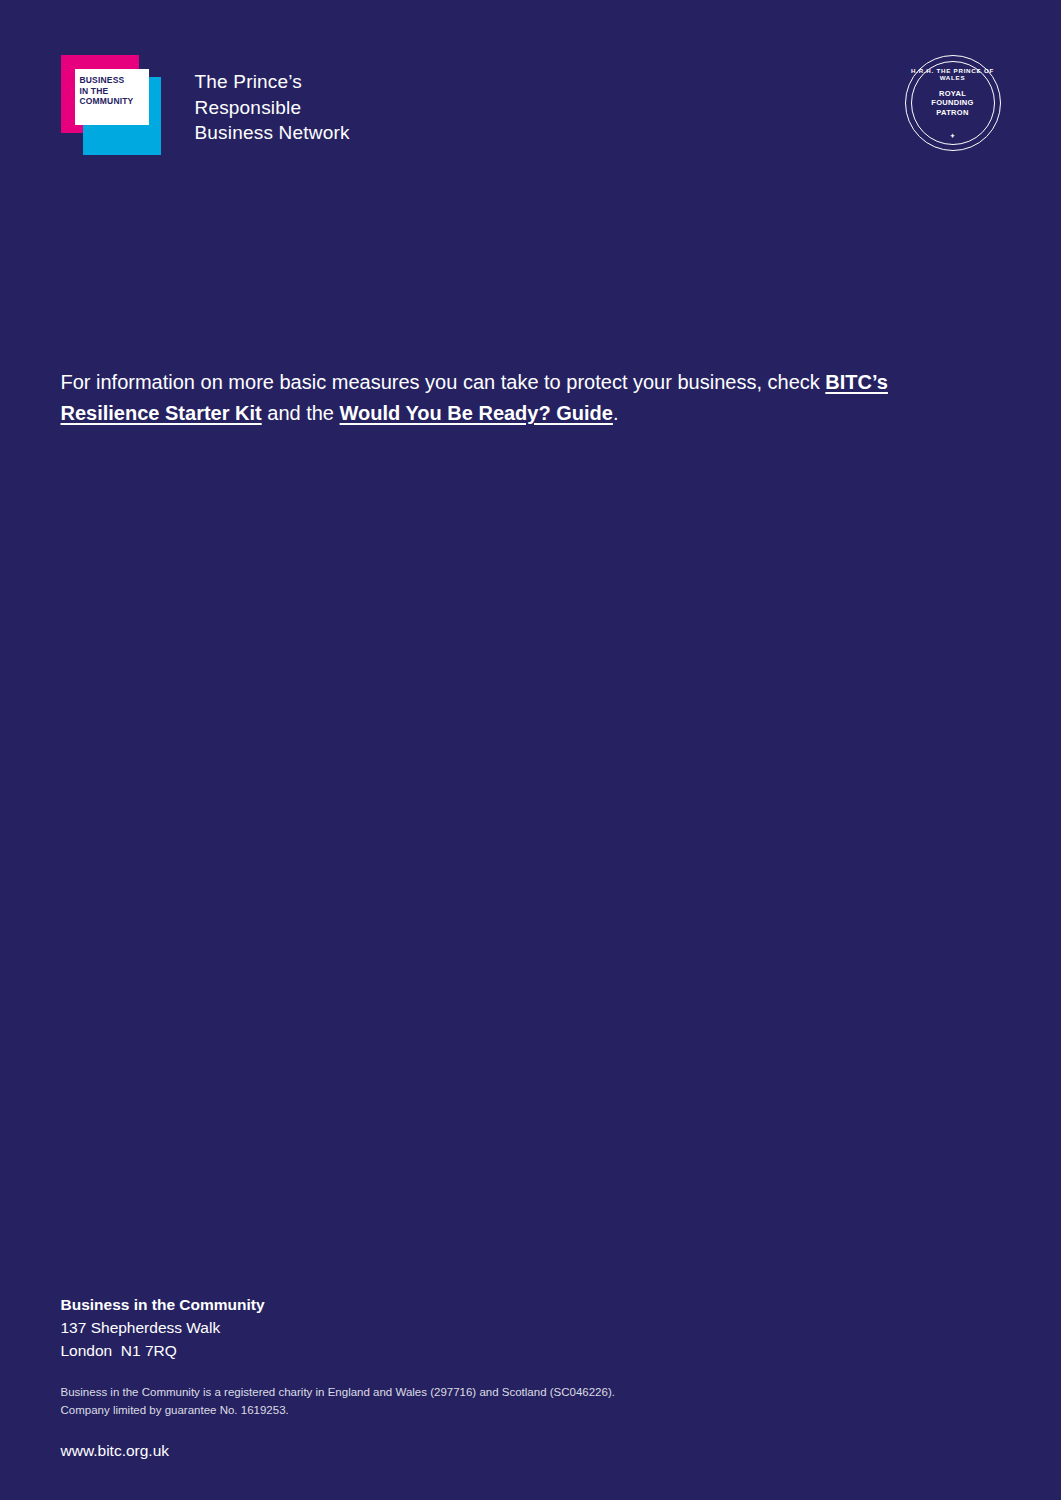Business
in the
Community
The Prince’s
Responsible
Business Network
H.R.H. The Prince of Wales
Royal
Founding
Patron
✦
For information on more basic measures you can take to protect your business, check BITC’s Resilience Starter Kit and the Would You Be Ready? Guide.
Business in the Community
137 Shepherdess Walk
London N1 7RQ
Business in the Community is a registered charity in England and Wales (297716) and Scotland (SC046226).
Company limited by guarantee No. 1619253.
www.bitc.org.uk